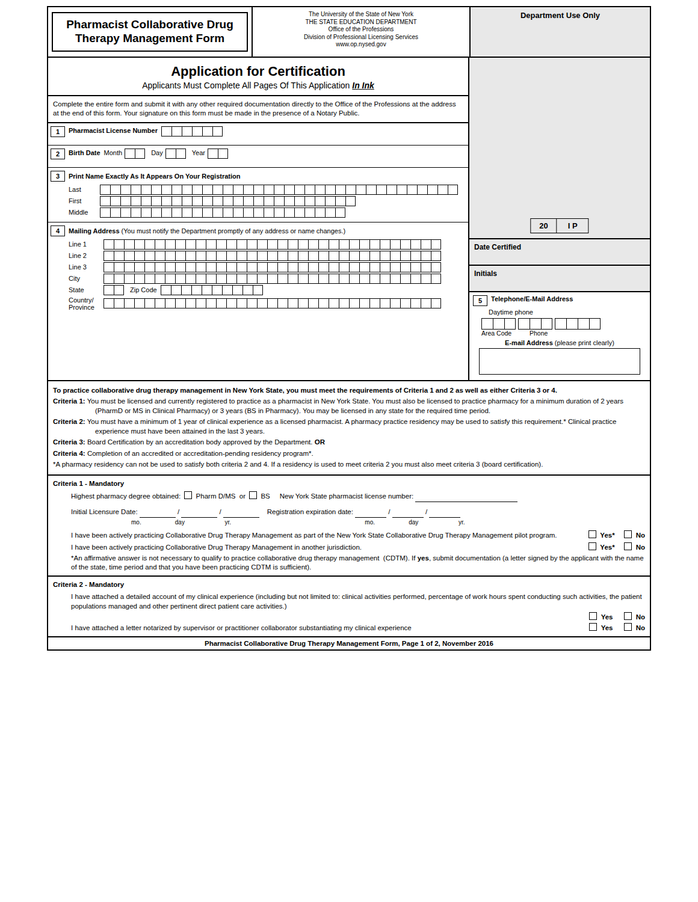Pharmacist Collaborative Drug Therapy Management Form
The University of the State of New York
THE STATE EDUCATION DEPARTMENT
Office of the Professions
Division of Professional Licensing Services
www.op.nysed.gov
Department Use Only
Application for Certification
Applicants Must Complete All Pages Of This Application In Ink
Complete the entire form and submit it with any other required documentation directly to the Office of the Professions at the address at the end of this form. Your signature on this form must be made in the presence of a Notary Public.
1
Pharmacist License Number
2
Birth Date
Month
Day
Year
3
Print Name Exactly As It Appears On Your Registration
Last
First
Middle
4
Mailing Address (You must notify the Department promptly of any address or name changes.)
Line 1
Line 2
Line 3
City
State
Zip Code
Country/
Province
20
I P
Date Certified
Initials
5
Telephone/E-Mail Address
Daytime phone
Area Code
Phone
E-mail Address (please print clearly)
To practice collaborative drug therapy management in New York State, you must meet the requirements of Criteria 1 and 2 as well as either Criteria 3 or 4.
Criteria 1: You must be licensed and currently registered to practice as a pharmacist in New York State. You must also be licensed to practice pharmacy for a minimum duration of 2 years (PharmD or MS in Clinical Pharmacy) or 3 years (BS in Pharmacy). You may be licensed in any state for the required time period.
Criteria 2: You must have a minimum of 1 year of clinical experience as a licensed pharmacist. A pharmacy practice residency may be used to satisfy this requirement.* Clinical practice experience must have been attained in the last 3 years.
Criteria 3: Board Certification by an accreditation body approved by the Department. OR
Criteria 4: Completion of an accredited or accreditation-pending residency program*.
*A pharmacy residency can not be used to satisfy both criteria 2 and 4. If a residency is used to meet criteria 2 you must also meet criteria 3 (board certification).
Criteria 1 - Mandatory
Highest pharmacy degree obtained: Pharm D/MS or BS New York State pharmacist license number:
Initial Licensure Date: / / Registration expiration date: / /
mo. day yr. mo. day yr.
Yes* No I have been actively practicing Collaborative Drug Therapy Management as part of the New York State Collaborative Drug Therapy Management pilot program.
Yes* No I have been actively practicing Collaborative Drug Therapy Management in another jurisdiction.
*An affirmative answer is not necessary to qualify to practice collaborative drug therapy management (CDTM). If yes, submit documentation (a letter signed by the applicant with the name of the state, time period and that you have been practicing CDTM is sufficient).
Criteria 2 - Mandatory
I have attached a detailed account of my clinical experience (including but not limited to: clinical activities performed, percentage of work hours spent conducting such activities, the patient populations managed and other pertinent direct patient care activities.)
Yes No
Yes No I have attached a letter notarized by supervisor or practitioner collaborator substantiating my clinical experience
Pharmacist Collaborative Drug Therapy Management Form, Page 1 of 2, November 2016